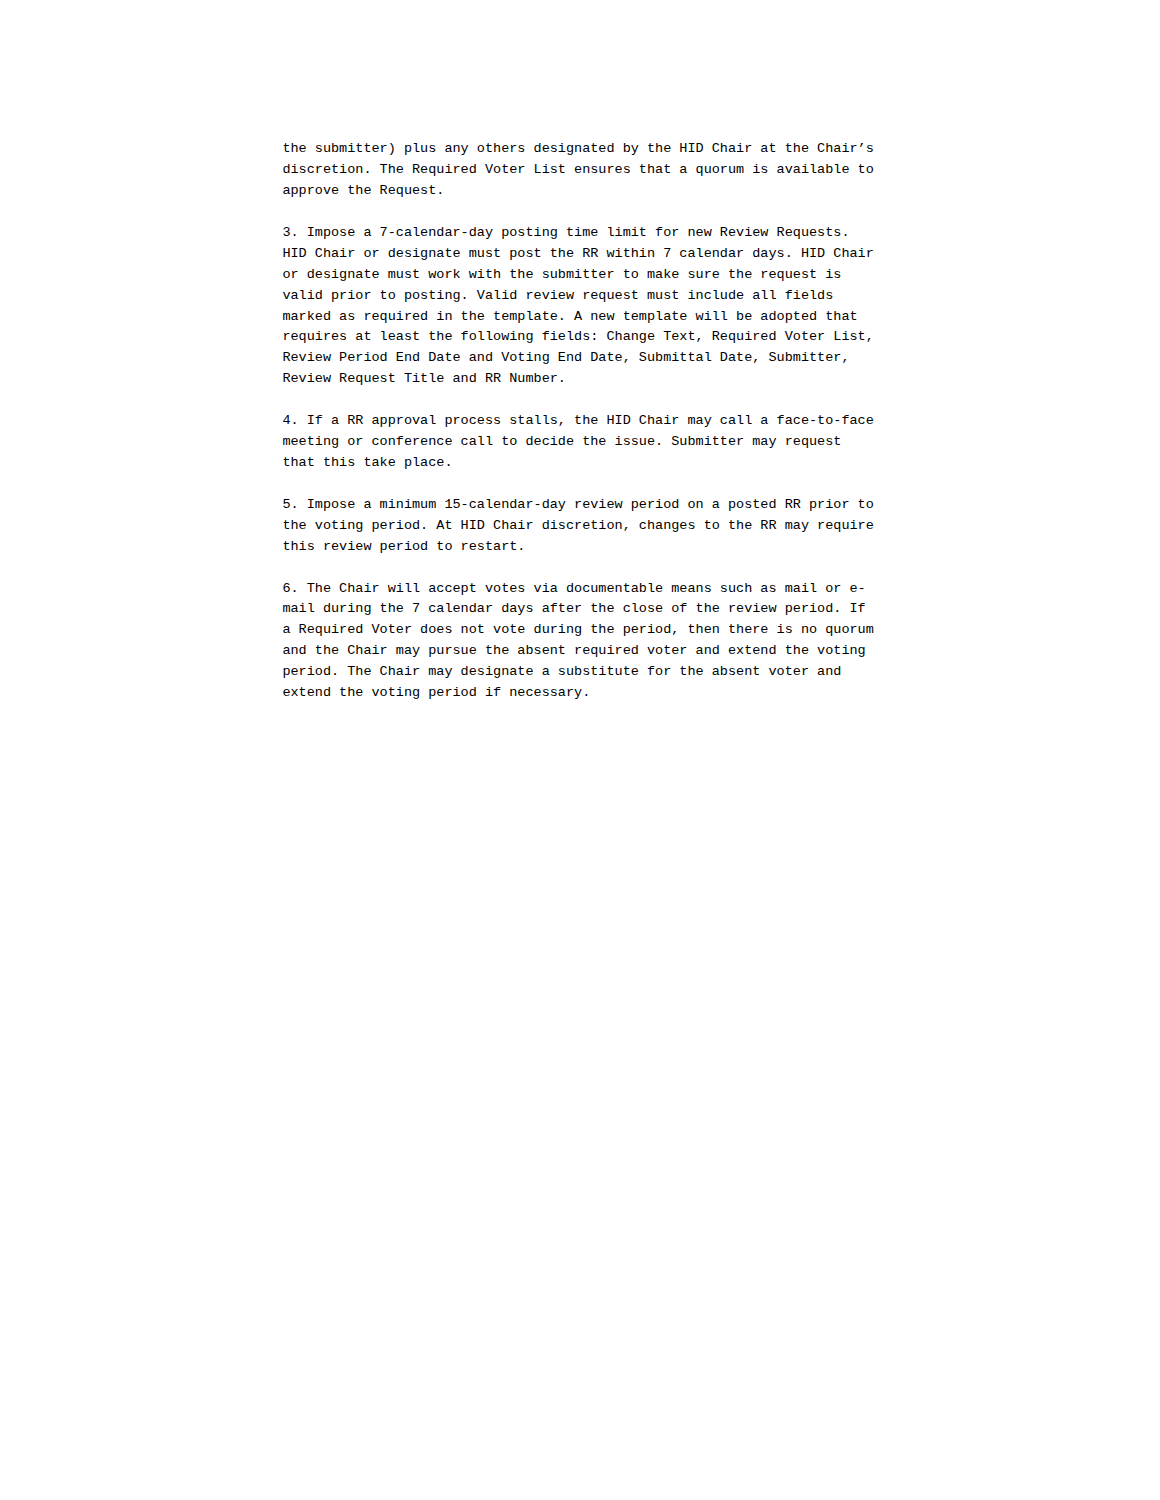the submitter) plus any others designated by the HID Chair at the Chair’s discretion. The Required Voter List ensures that a quorum is available to approve the Request.
3. Impose a 7-calendar-day posting time limit for new Review Requests. HID Chair or designate must post the RR within 7 calendar days. HID Chair or designate must work with the submitter to make sure the request is valid prior to posting. Valid review request must include all fields marked as required in the template. A new template will be adopted that requires at least the following fields: Change Text, Required Voter List, Review Period End Date and Voting End Date, Submittal Date, Submitter, Review Request Title and RR Number.
4. If a RR approval process stalls, the HID Chair may call a face-to-face meeting or conference call to decide the issue. Submitter may request that this take place.
5. Impose a minimum 15-calendar-day review period on a posted RR prior to the voting period. At HID Chair discretion, changes to the RR may require this review period to restart.
6. The Chair will accept votes via documentable means such as mail or e-mail during the 7 calendar days after the close of the review period. If a Required Voter does not vote during the period, then there is no quorum and the Chair may pursue the absent required voter and extend the voting period. The Chair may designate a substitute for the absent voter and extend the voting period if necessary.